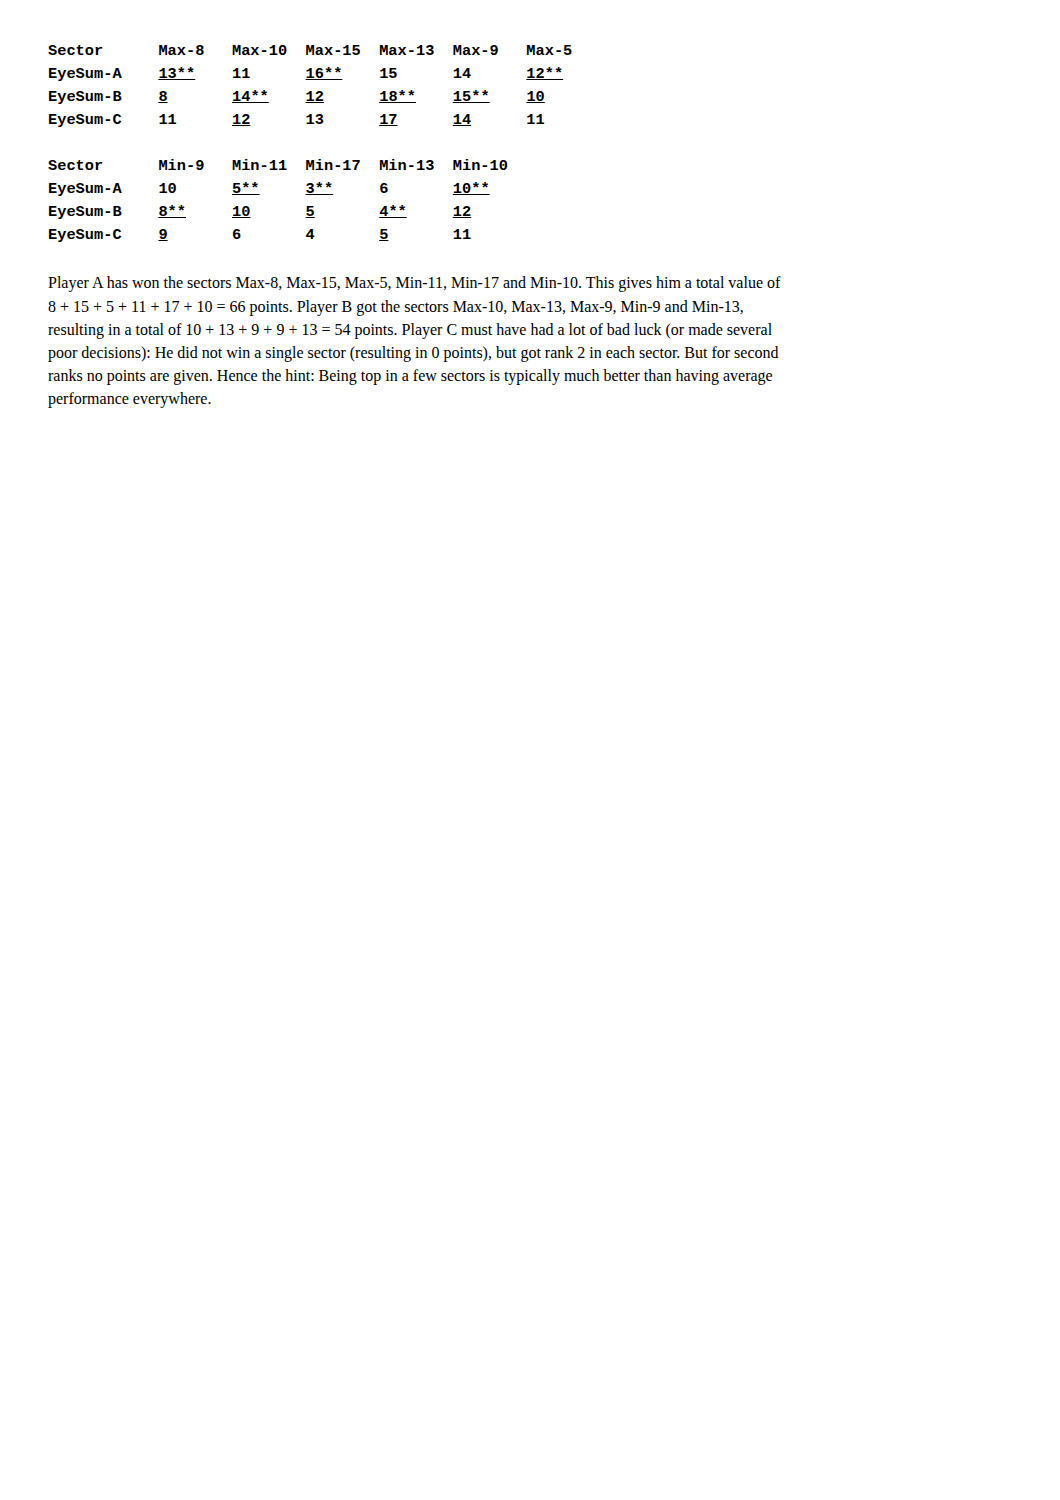Sector      Max-8   Max-10  Max-15  Max-13  Max-9   Max-5
EyeSum-A    13**    11      16**    15      14      12**
EyeSum-B    8       14**    12      18**    15**    10
EyeSum-C    11      12      13      17      14      11

Sector      Min-9   Min-11  Min-17  Min-13  Min-10
EyeSum-A    10      5**     3**     6       10**
EyeSum-B    8**     10      5       4**     12
EyeSum-C    9       6       4       5       11
Player A has won the sectors Max-8, Max-15, Max-5, Min-11, Min-17 and Min-10. This gives him a total value of 8 + 15 + 5 + 11 + 17 + 10 = 66 points. Player B got the sectors Max-10, Max-13, Max-9, Min-9 and Min-13, resulting in a total of 10 + 13 + 9 + 9 + 13 = 54 points. Player C must have had a lot of bad luck (or made several poor decisions): He did not win a single sector (resulting in 0 points), but got rank 2 in each sector. But for second ranks no points are given. Hence the hint: Being top in a few sectors is typically much better than having average performance everywhere.